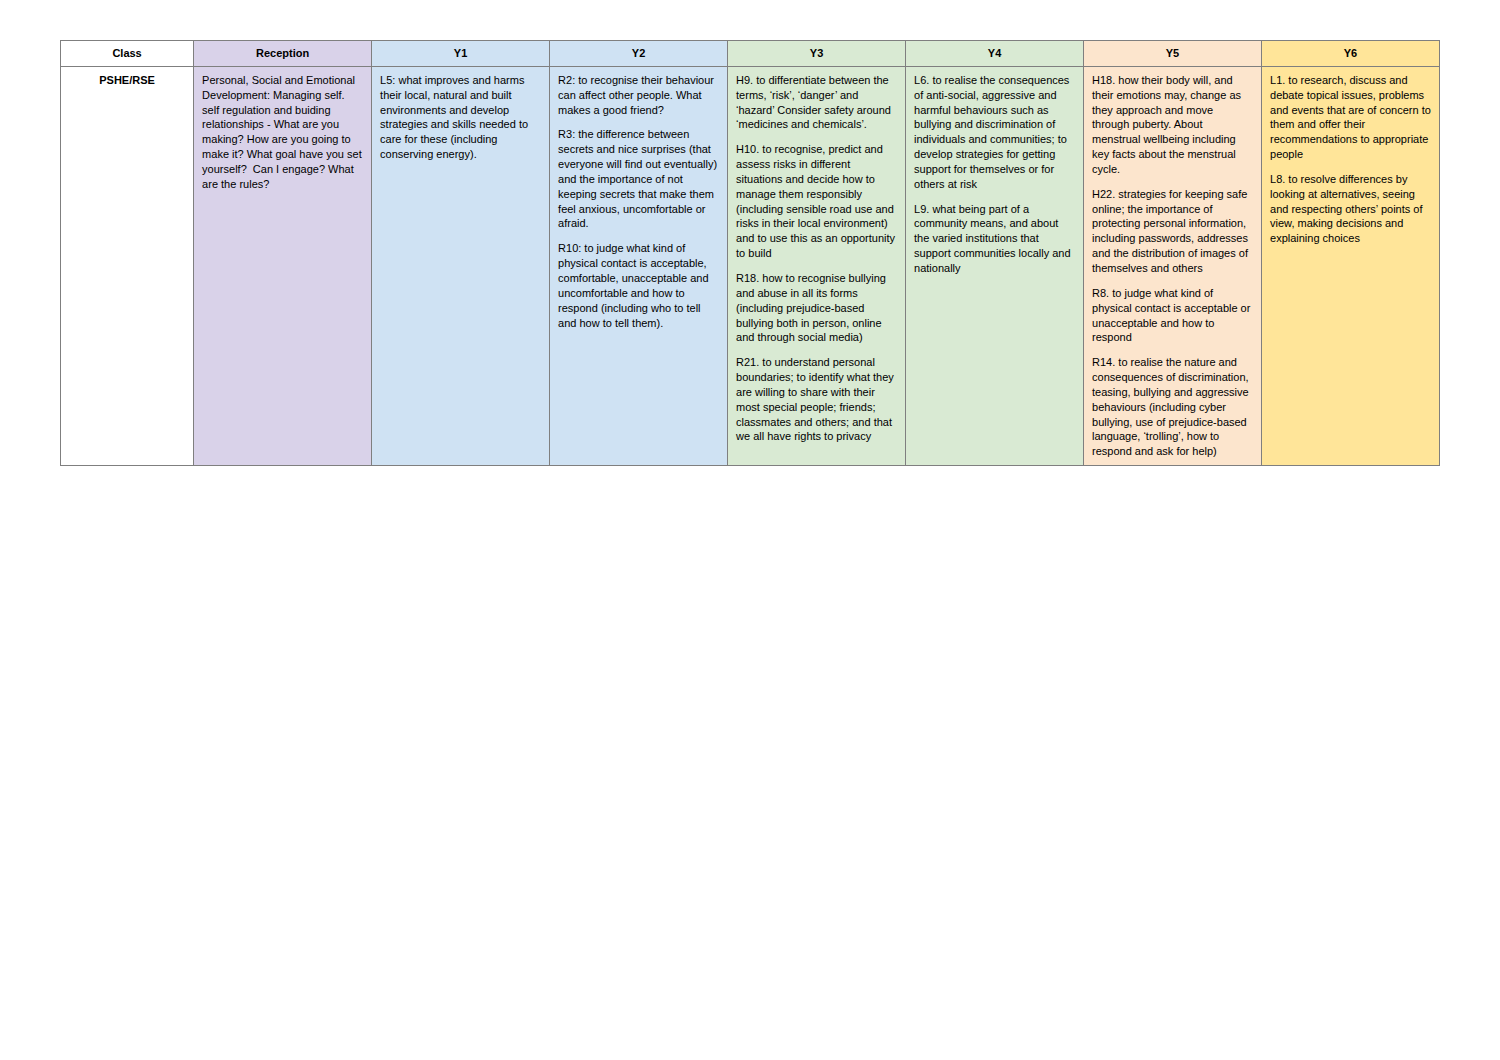| Class | Reception | Y1 | Y2 | Y3 | Y4 | Y5 | Y6 |
| --- | --- | --- | --- | --- | --- | --- | --- |
| PSHE/RSE | Personal, Social and Emotional Development: Managing self. self regulation and buiding relationships - What are you making? How are you going to make it? What goal have you set yourself? Can I engage? What are the rules? | L5: what improves and harms their local, natural and built environments and develop strategies and skills needed to care for these (including conserving energy). | R2: to recognise their behaviour can affect other people. What makes a good friend? R3: the difference between secrets and nice surprises (that everyone will find out eventually) and the importance of not keeping secrets that make them feel anxious, uncomfortable or afraid. R10: to judge what kind of physical contact is acceptable, comfortable, unacceptable and uncomfortable and how to respond (including who to tell and how to tell them). | H9. to differentiate between the terms, ‘risk’, ‘danger’ and ‘hazard’ Consider safety around ‘medicines and chemicals’. H10. to recognise, predict and assess risks in different situations and decide how to manage them responsibly (including sensible road use and risks in their local environment) and to use this as an opportunity to build R18. how to recognise bullying and abuse in all its forms (including prejudice-based bullying both in person, online and through social media) R21. to understand personal boundaries; to identify what they are willing to share with their most special people; friends; classmates and others; and that we all have rights to privacy | L6. to realise the consequences of anti-social, aggressive and harmful behaviours such as bullying and discrimination of individuals and communities; to develop strategies for getting support for themselves or for others at risk L9. what being part of a community means, and about the varied institutions that support communities locally and nationally | H18. how their body will, and their emotions may, change as they approach and move through puberty. About menstrual wellbeing including key facts about the menstrual cycle. H22. strategies for keeping safe online; the importance of protecting personal information, including passwords, addresses and the distribution of images of themselves and others R8. to judge what kind of physical contact is acceptable or unacceptable and how to respond R14. to realise the nature and consequences of discrimination, teasing, bullying and aggressive behaviours (including cyber bullying, use of prejudice-based language, ‘trolling’, how to respond and ask for help) | L1. to research, discuss and debate topical issues, problems and events that are of concern to them and offer their recommendations to appropriate people L8. to resolve differences by looking at alternatives, seeing and respecting others’ points of view, making decisions and explaining choices |